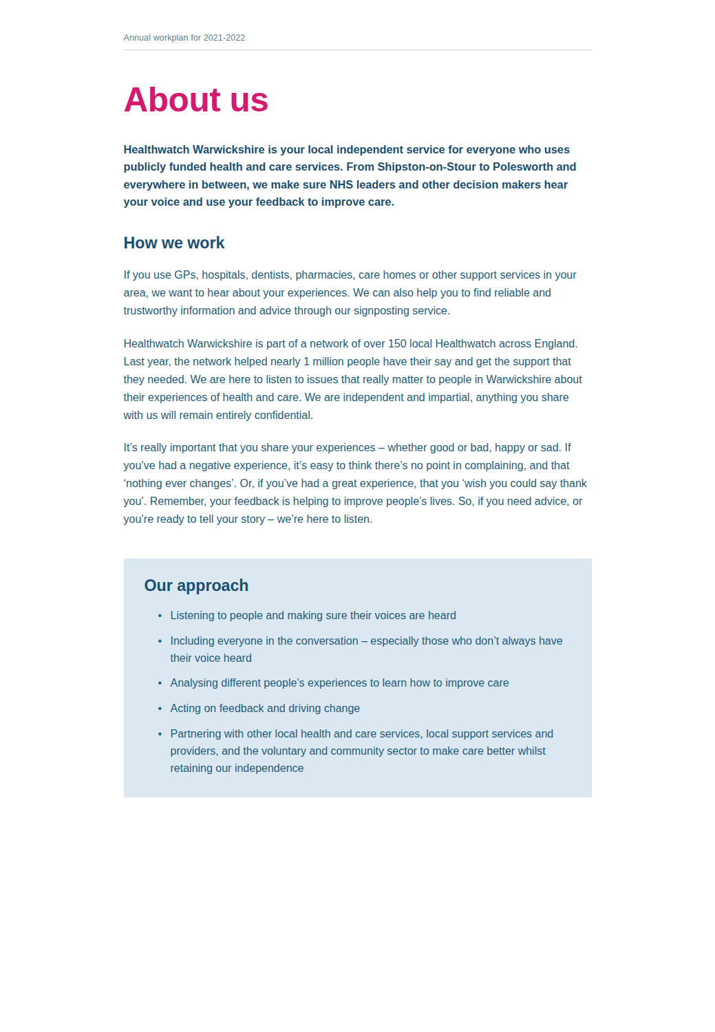Annual workplan for 2021-2022
About us
Healthwatch Warwickshire is your local independent service for everyone who uses publicly funded health and care services. From Shipston-on-Stour to Polesworth and everywhere in between, we make sure NHS leaders and other decision makers hear your voice and use your feedback to improve care.
How we work
If you use GPs, hospitals, dentists, pharmacies, care homes or other support services in your area, we want to hear about your experiences. We can also help you to find reliable and trustworthy information and advice through our signposting service.
Healthwatch Warwickshire is part of a network of over 150 local Healthwatch across England. Last year, the network helped nearly 1 million people have their say and get the support that they needed. We are here to listen to issues that really matter to people in Warwickshire about their experiences of health and care. We are independent and impartial, anything you share with us will remain entirely confidential.
It’s really important that you share your experiences – whether good or bad, happy or sad. If you’ve had a negative experience, it’s easy to think there’s no point in complaining, and that ‘nothing ever changes’. Or, if you’ve had a great experience, that you ‘wish you could say thank you’. Remember, your feedback is helping to improve people’s lives. So, if you need advice, or you’re ready to tell your story – we’re here to listen.
Our approach
Listening to people and making sure their voices are heard
Including everyone in the conversation – especially those who don’t always have their voice heard
Analysing different people’s experiences to learn how to improve care
Acting on feedback and driving change
Partnering with other local health and care services, local support services and providers, and the voluntary and community sector to make care better whilst retaining our independence